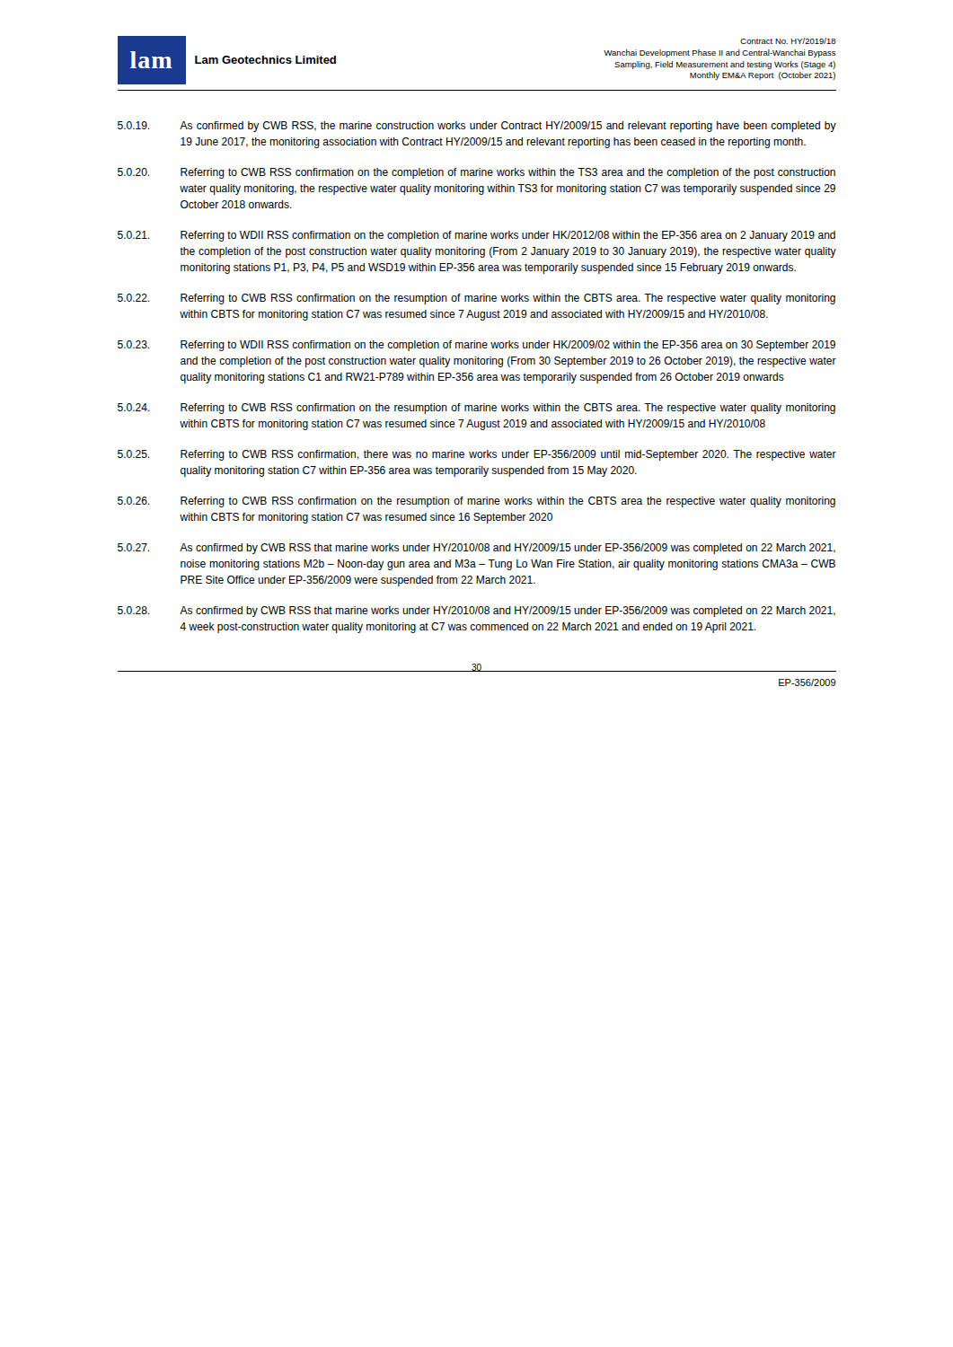lam
Lam Geotechnics Limited
Contract No. HY/2019/18
Wanchai Development Phase II and Central-Wanchai Bypass
Sampling, Field Measurement and testing Works (Stage 4)
Monthly EM&A Report (October 2021)
5.0.19. As confirmed by CWB RSS, the marine construction works under Contract HY/2009/15 and relevant reporting have been completed by 19 June 2017, the monitoring association with Contract HY/2009/15 and relevant reporting has been ceased in the reporting month.
5.0.20. Referring to CWB RSS confirmation on the completion of marine works within the TS3 area and the completion of the post construction water quality monitoring, the respective water quality monitoring within TS3 for monitoring station C7 was temporarily suspended since 29 October 2018 onwards.
5.0.21. Referring to WDII RSS confirmation on the completion of marine works under HK/2012/08 within the EP-356 area on 2 January 2019 and the completion of the post construction water quality monitoring (From 2 January 2019 to 30 January 2019), the respective water quality monitoring stations P1, P3, P4, P5 and WSD19 within EP-356 area was temporarily suspended since 15 February 2019 onwards.
5.0.22. Referring to CWB RSS confirmation on the resumption of marine works within the CBTS area. The respective water quality monitoring within CBTS for monitoring station C7 was resumed since 7 August 2019 and associated with HY/2009/15 and HY/2010/08.
5.0.23. Referring to WDII RSS confirmation on the completion of marine works under HK/2009/02 within the EP-356 area on 30 September 2019 and the completion of the post construction water quality monitoring (From 30 September 2019 to 26 October 2019), the respective water quality monitoring stations C1 and RW21-P789 within EP-356 area was temporarily suspended from 26 October 2019 onwards
5.0.24. Referring to CWB RSS confirmation on the resumption of marine works within the CBTS area. The respective water quality monitoring within CBTS for monitoring station C7 was resumed since 7 August 2019 and associated with HY/2009/15 and HY/2010/08
5.0.25. Referring to CWB RSS confirmation, there was no marine works under EP-356/2009 until mid-September 2020. The respective water quality monitoring station C7 within EP-356 area was temporarily suspended from 15 May 2020.
5.0.26. Referring to CWB RSS confirmation on the resumption of marine works within the CBTS area the respective water quality monitoring within CBTS for monitoring station C7 was resumed since 16 September 2020
5.0.27. As confirmed by CWB RSS that marine works under HY/2010/08 and HY/2009/15 under EP-356/2009 was completed on 22 March 2021, noise monitoring stations M2b – Noon-day gun area and M3a – Tung Lo Wan Fire Station, air quality monitoring stations CMA3a – CWB PRE Site Office under EP-356/2009 were suspended from 22 March 2021.
5.0.28. As confirmed by CWB RSS that marine works under HY/2010/08 and HY/2009/15 under EP-356/2009 was completed on 22 March 2021, 4 week post-construction water quality monitoring at C7 was commenced on 22 March 2021 and ended on 19 April 2021.
EP-356/2009
30